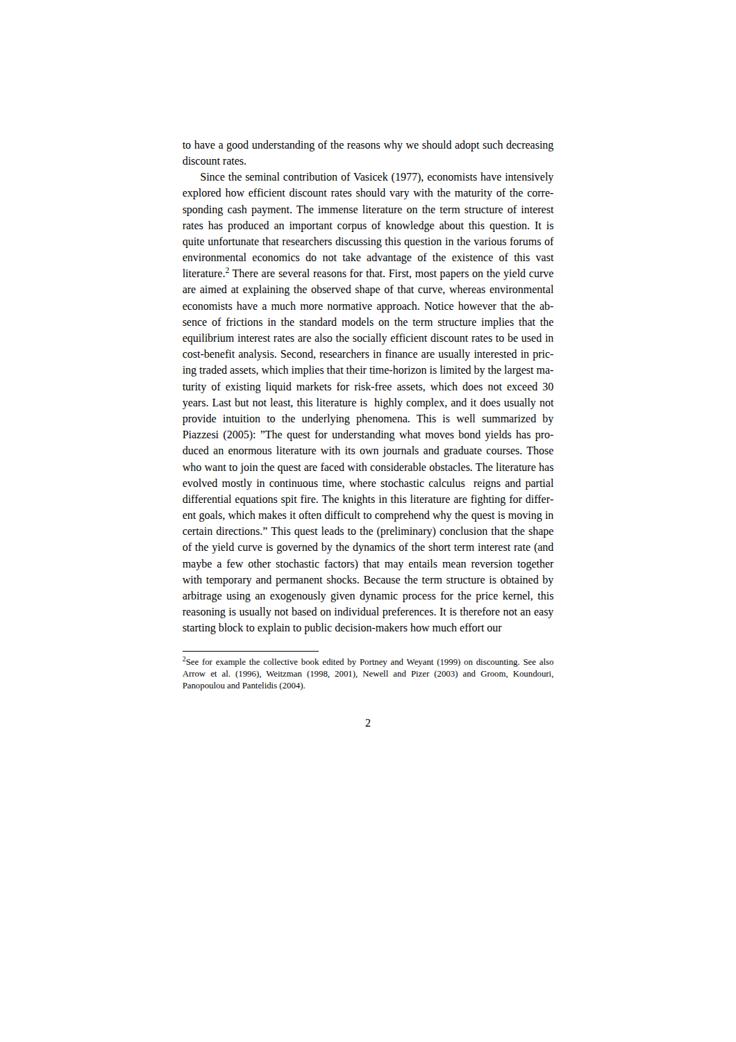to have a good understanding of the reasons why we should adopt such decreasing discount rates.
Since the seminal contribution of Vasicek (1977), economists have intensively explored how efficient discount rates should vary with the maturity of the corresponding cash payment. The immense literature on the term structure of interest rates has produced an important corpus of knowledge about this question. It is quite unfortunate that researchers discussing this question in the various forums of environmental economics do not take advantage of the existence of this vast literature.2 There are several reasons for that. First, most papers on the yield curve are aimed at explaining the observed shape of that curve, whereas environmental economists have a much more normative approach. Notice however that the absence of frictions in the standard models on the term structure implies that the equilibrium interest rates are also the socially efficient discount rates to be used in cost-benefit analysis. Second, researchers in finance are usually interested in pricing traded assets, which implies that their time-horizon is limited by the largest maturity of existing liquid markets for risk-free assets, which does not exceed 30 years. Last but not least, this literature is highly complex, and it does usually not provide intuition to the underlying phenomena. This is well summarized by Piazzesi (2005): ”The quest for understanding what moves bond yields has produced an enormous literature with its own journals and graduate courses. Those who want to join the quest are faced with considerable obstacles. The literature has evolved mostly in continuous time, where stochastic calculus reigns and partial differential equations spit fire. The knights in this literature are fighting for different goals, which makes it often difficult to comprehend why the quest is moving in certain directions.” This quest leads to the (preliminary) conclusion that the shape of the yield curve is governed by the dynamics of the short term interest rate (and maybe a few other stochastic factors) that may entails mean reversion together with temporary and permanent shocks. Because the term structure is obtained by arbitrage using an exogenously given dynamic process for the price kernel, this reasoning is usually not based on individual preferences. It is therefore not an easy starting block to explain to public decision-makers how much effort our
2See for example the collective book edited by Portney and Weyant (1999) on discounting. See also Arrow et al. (1996), Weitzman (1998, 2001), Newell and Pizer (2003) and Groom, Koundouri, Panopoulou and Pantelidis (2004).
2